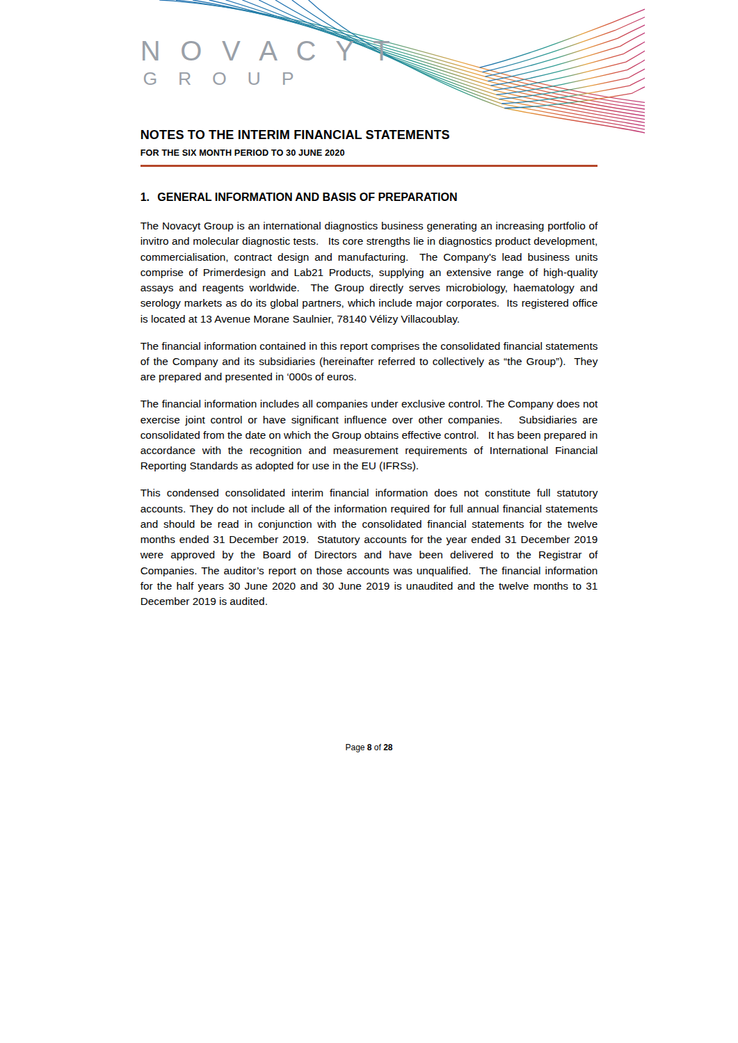N O V A C Y T
G R O U P
NOTES TO THE INTERIM FINANCIAL STATEMENTS
FOR THE SIX MONTH PERIOD TO 30 JUNE 2020
1. GENERAL INFORMATION AND BASIS OF PREPARATION
The Novacyt Group is an international diagnostics business generating an increasing portfolio of invitro and molecular diagnostic tests. Its core strengths lie in diagnostics product development, commercialisation, contract design and manufacturing. The Company's lead business units comprise of Primerdesign and Lab21 Products, supplying an extensive range of high-quality assays and reagents worldwide. The Group directly serves microbiology, haematology and serology markets as do its global partners, which include major corporates. Its registered office is located at 13 Avenue Morane Saulnier, 78140 Vélizy Villacoublay.
The financial information contained in this report comprises the consolidated financial statements of the Company and its subsidiaries (hereinafter referred to collectively as “the Group”). They are prepared and presented in ‘000s of euros.
The financial information includes all companies under exclusive control. The Company does not exercise joint control or have significant influence over other companies. Subsidiaries are consolidated from the date on which the Group obtains effective control. It has been prepared in accordance with the recognition and measurement requirements of International Financial Reporting Standards as adopted for use in the EU (IFRSs).
This condensed consolidated interim financial information does not constitute full statutory accounts. They do not include all of the information required for full annual financial statements and should be read in conjunction with the consolidated financial statements for the twelve months ended 31 December 2019. Statutory accounts for the year ended 31 December 2019 were approved by the Board of Directors and have been delivered to the Registrar of Companies. The auditor’s report on those accounts was unqualified. The financial information for the half years 30 June 2020 and 30 June 2019 is unaudited and the twelve months to 31 December 2019 is audited.
Page 8 of 28